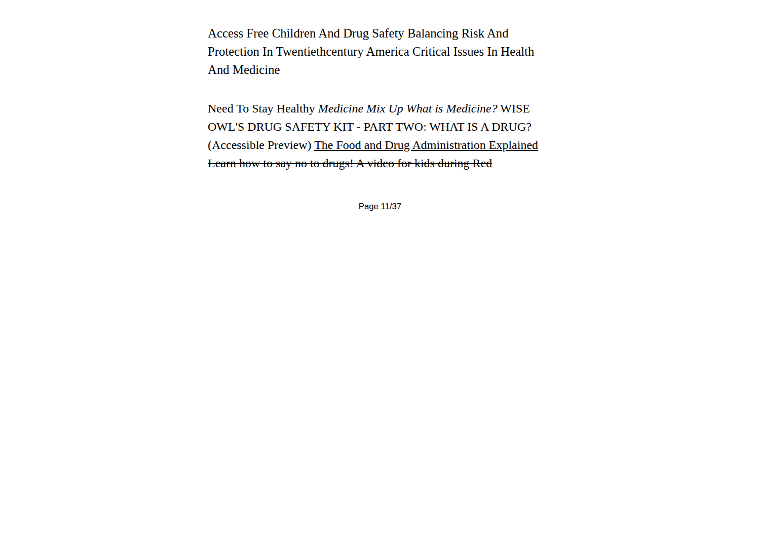Access Free Children And Drug Safety Balancing Risk And Protection In Twentiethcentury America Critical Issues In Health And Medicine
Need To Stay Healthy Medicine Mix Up What is Medicine? WISE OWL'S DRUG SAFETY KIT - PART TWO: WHAT IS A DRUG? (Accessible Preview) The Food and Drug Administration Explained Learn how to say no to drugs! A video for kids during Red
Page 11/37